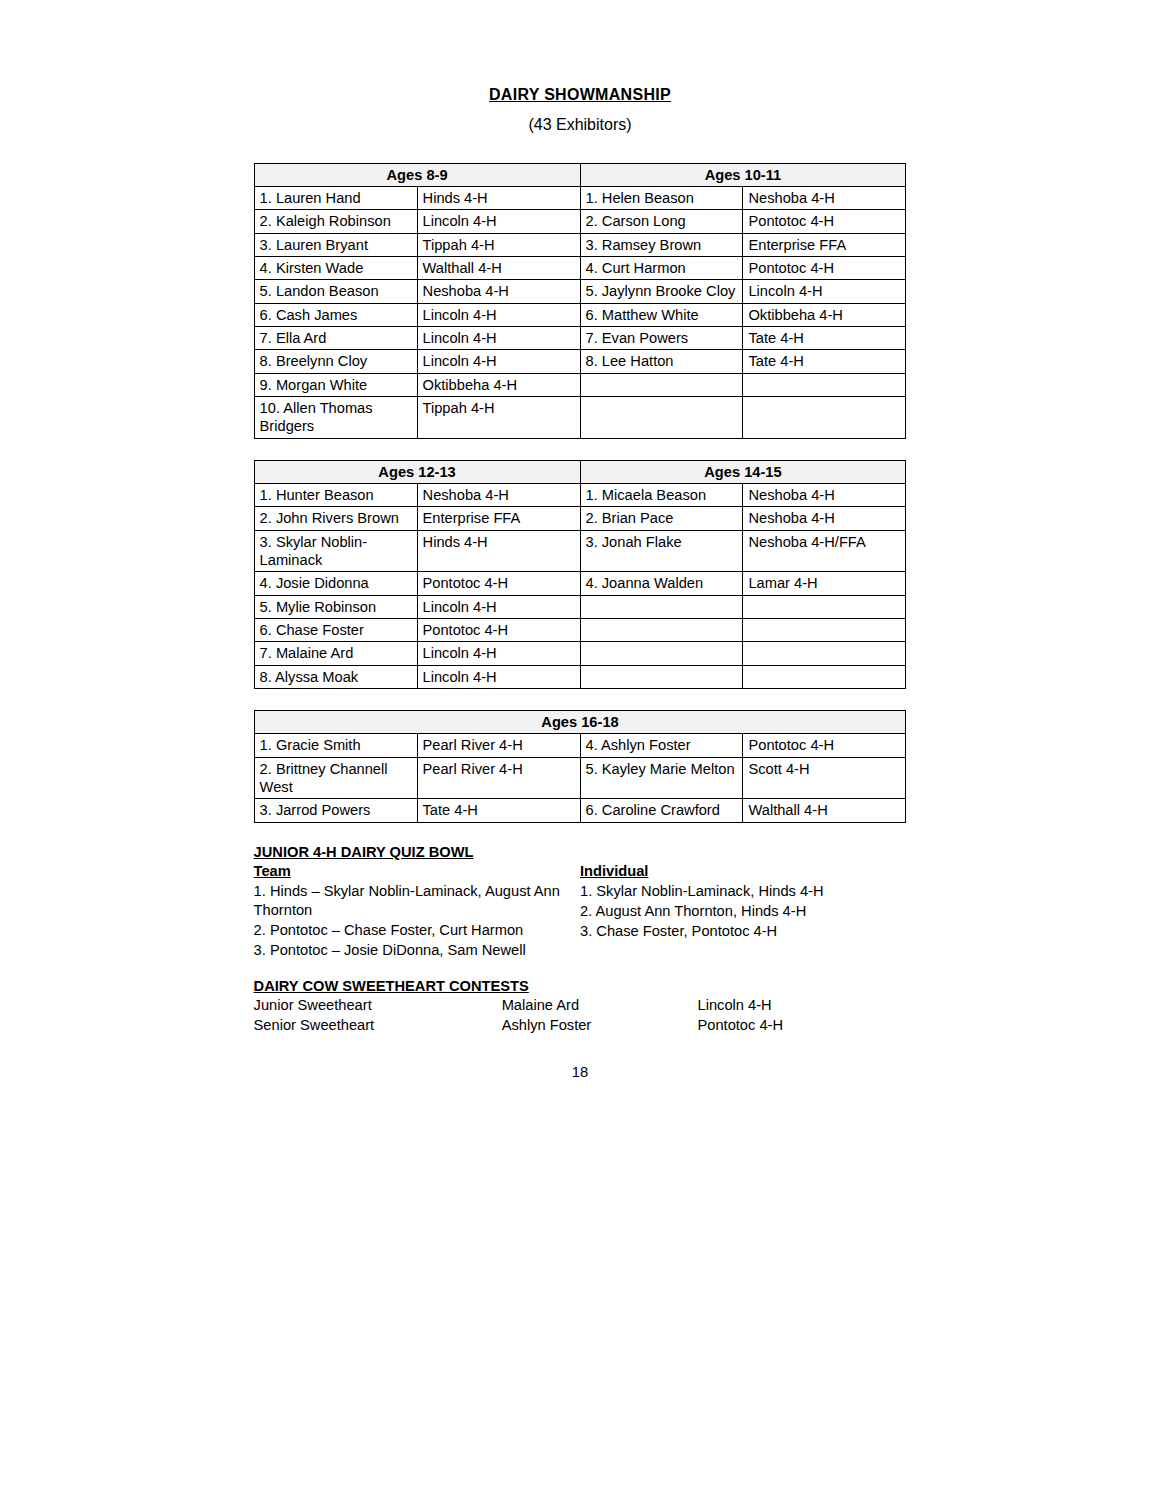DAIRY SHOWMANSHIP
(43 Exhibitors)
| Ages 8-9 | Ages 10-11 |
| --- | --- |
| 1. Lauren Hand | Hinds 4-H | 1. Helen Beason | Neshoba 4-H |
| 2. Kaleigh Robinson | Lincoln 4-H | 2. Carson Long | Pontotoc 4-H |
| 3. Lauren Bryant | Tippah 4-H | 3. Ramsey Brown | Enterprise FFA |
| 4. Kirsten Wade | Walthall 4-H | 4. Curt Harmon | Pontotoc 4-H |
| 5. Landon Beason | Neshoba 4-H | 5. Jaylynn Brooke Cloy | Lincoln 4-H |
| 6. Cash James | Lincoln 4-H | 6. Matthew White | Oktibbeha 4-H |
| 7. Ella Ard | Lincoln 4-H | 7. Evan Powers | Tate 4-H |
| 8. Breelynn Cloy | Lincoln 4-H | 8. Lee Hatton | Tate 4-H |
| 9. Morgan White | Oktibbeha 4-H | | |
| 10. Allen Thomas Bridgers | Tippah 4-H | | |
| Ages 12-13 | Ages 14-15 |
| --- | --- |
| 1. Hunter Beason | Neshoba 4-H | 1. Micaela Beason | Neshoba 4-H |
| 2. John Rivers Brown | Enterprise FFA | 2. Brian Pace | Neshoba 4-H |
| 3. Skylar Noblin-Laminack | Hinds 4-H | 3. Jonah Flake | Neshoba 4-H/FFA |
| 4. Josie Didonna | Pontotoc 4-H | 4. Joanna Walden | Lamar 4-H |
| 5. Mylie Robinson | Lincoln 4-H | | |
| 6. Chase Foster | Pontotoc 4-H | | |
| 7. Malaine Ard | Lincoln 4-H | | |
| 8. Alyssa Moak | Lincoln 4-H | | |
| Ages 16-18 |
| --- |
| 1. Gracie Smith | Pearl River 4-H | 4. Ashlyn Foster | Pontotoc 4-H |
| 2. Brittney Channell West | Pearl River 4-H | 5. Kayley Marie Melton | Scott 4-H |
| 3. Jarrod Powers | Tate 4-H | 6. Caroline Crawford | Walthall 4-H |
JUNIOR 4-H DAIRY QUIZ BOWL
Team
1. Hinds – Skylar Noblin-Laminack, August Ann Thornton
2. Pontotoc – Chase Foster, Curt Harmon
3. Pontotoc – Josie DiDonna, Sam Newell
Individual
1. Skylar Noblin-Laminack, Hinds 4-H
2. August Ann Thornton, Hinds 4-H
3. Chase Foster, Pontotoc 4-H
DAIRY COW SWEETHEART CONTESTS
| Junior Sweetheart | Malaine Ard | Lincoln 4-H |
| Senior Sweetheart | Ashlyn Foster | Pontotoc 4-H |
18